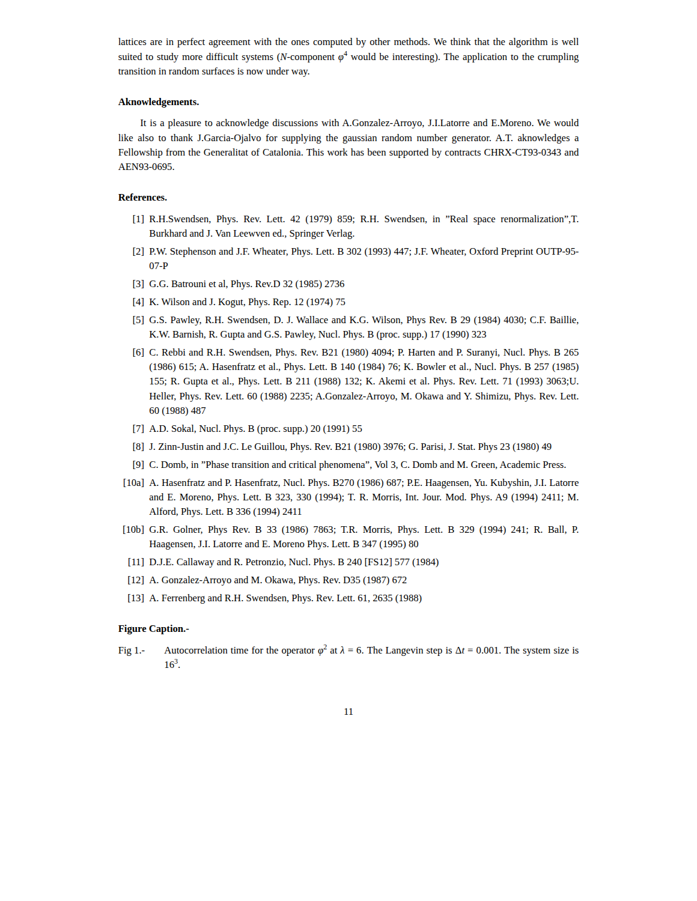lattices are in perfect agreement with the ones computed by other methods. We think that the algorithm is well suited to study more difficult systems (N-component φ4 would be interesting). The application to the crumpling transition in random surfaces is now under way.
Aknowledgements.
It is a pleasure to acknowledge discussions with A.Gonzalez-Arroyo, J.I.Latorre and E.Moreno. We would like also to thank J.Garcia-Ojalvo for supplying the gaussian random number generator. A.T. aknowledges a Fellowship from the Generalitat of Catalonia. This work has been supported by contracts CHRX-CT93-0343 and AEN93-0695.
References.
[1] R.H.Swendsen, Phys. Rev. Lett. 42 (1979) 859; R.H. Swendsen, in ”Real space renormalization”,T. Burkhard and J. Van Leewven ed., Springer Verlag.
[2] P.W. Stephenson and J.F. Wheater, Phys. Lett. B 302 (1993) 447; J.F. Wheater, Oxford Preprint OUTP-95-07-P
[3] G.G. Batrouni et al, Phys. Rev.D 32 (1985) 2736
[4] K. Wilson and J. Kogut, Phys. Rep. 12 (1974) 75
[5] G.S. Pawley, R.H. Swendsen, D. J. Wallace and K.G. Wilson, Phys Rev. B 29 (1984) 4030; C.F. Baillie, K.W. Barnish, R. Gupta and G.S. Pawley, Nucl. Phys. B (proc. supp.) 17 (1990) 323
[6] C. Rebbi and R.H. Swendsen, Phys. Rev. B21 (1980) 4094; P. Harten and P. Suranyi, Nucl. Phys. B 265 (1986) 615; A. Hasenfratz et al., Phys. Lett. B 140 (1984) 76; K. Bowler et al., Nucl. Phys. B 257 (1985) 155; R. Gupta et al., Phys. Lett. B 211 (1988) 132; K. Akemi et al. Phys. Rev. Lett. 71 (1993) 3063;U. Heller, Phys. Rev. Lett. 60 (1988) 2235; A.Gonzalez-Arroyo, M. Okawa and Y. Shimizu, Phys. Rev. Lett. 60 (1988) 487
[7] A.D. Sokal, Nucl. Phys. B (proc. supp.) 20 (1991) 55
[8] J. Zinn-Justin and J.C. Le Guillou, Phys. Rev. B21 (1980) 3976; G. Parisi, J. Stat. Phys 23 (1980) 49
[9] C. Domb, in ”Phase transition and critical phenomena”, Vol 3, C. Domb and M. Green, Academic Press.
[10a] A. Hasenfratz and P. Hasenfratz, Nucl. Phys. B270 (1986) 687; P.E. Haagensen, Yu. Kubyshin, J.I. Latorre and E. Moreno, Phys. Lett. B 323, 330 (1994); T. R. Morris, Int. Jour. Mod. Phys. A9 (1994) 2411; M. Alford, Phys. Lett. B 336 (1994) 2411
[10b] G.R. Golner, Phys Rev. B 33 (1986) 7863; T.R. Morris, Phys. Lett. B 329 (1994) 241; R. Ball, P. Haagensen, J.I. Latorre and E. Moreno Phys. Lett. B 347 (1995) 80
[11] D.J.E. Callaway and R. Petronzio, Nucl. Phys. B 240 [FS12] 577 (1984)
[12] A. Gonzalez-Arroyo and M. Okawa, Phys. Rev. D35 (1987) 672
[13] A. Ferrenberg and R.H. Swendsen, Phys. Rev. Lett. 61, 2635 (1988)
Figure Caption.-
Fig 1.-Autocorrelation time for the operator φ2 at λ = 6. The Langevin step is Δt = 0.001. The system size is 163.
11